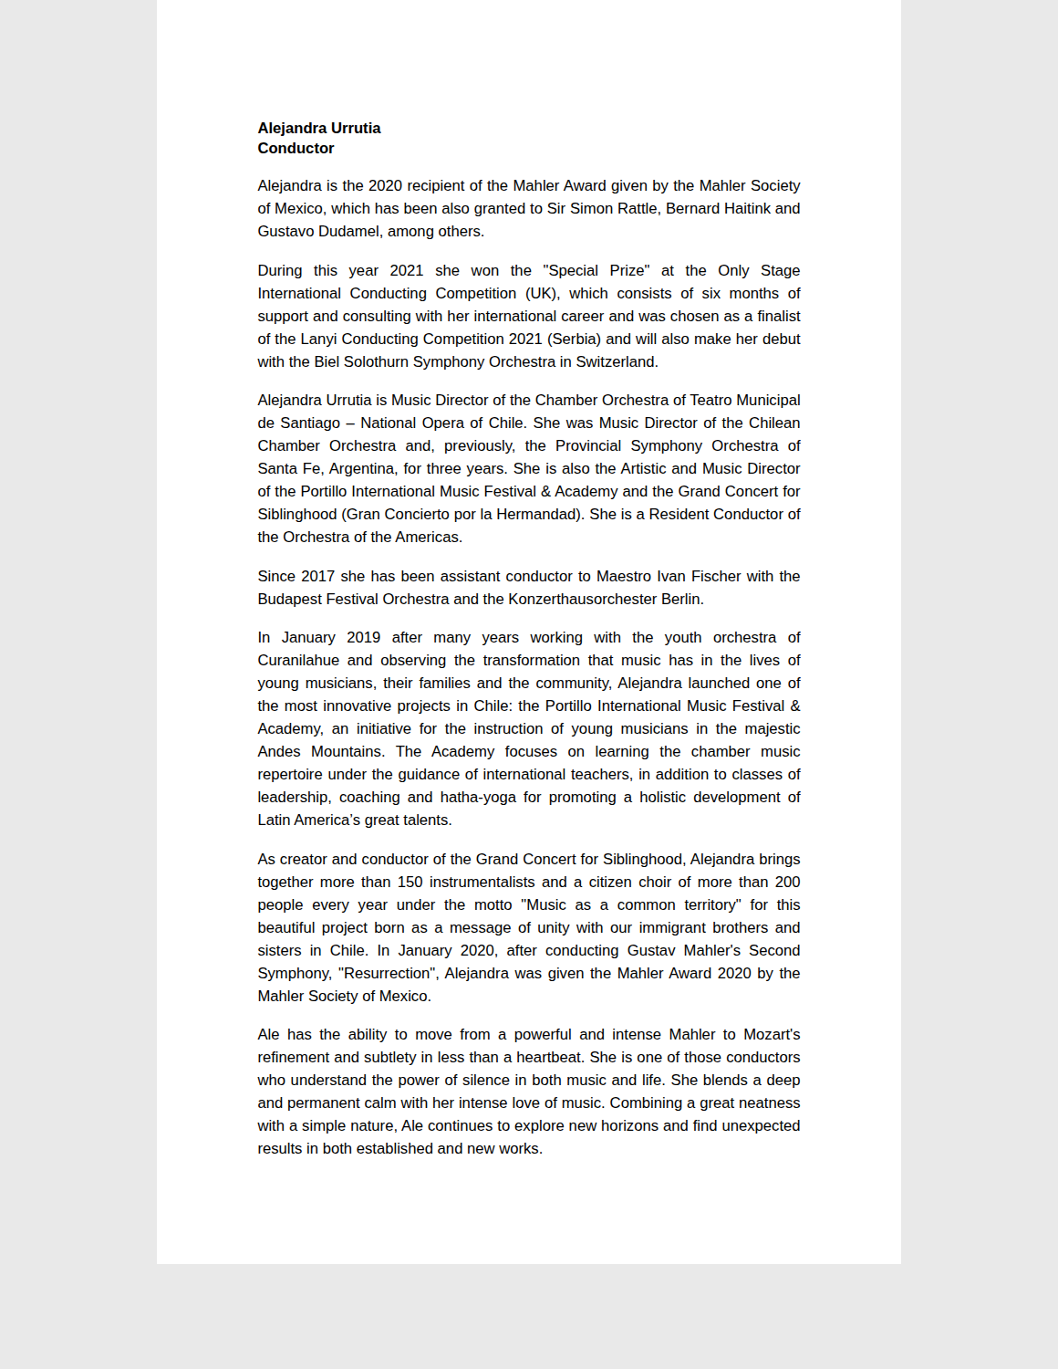Alejandra UrrutiaConductor
Alejandra is the 2020 recipient of the Mahler Award given by the Mahler Society of Mexico, which has been also granted to Sir Simon Rattle, Bernard Haitink and Gustavo Dudamel, among others.
During this year 2021 she won the "Special Prize" at the Only Stage International Conducting Competition (UK), which consists of six months of support and consulting with her international career and was chosen as a finalist of the Lanyi Conducting Competition 2021 (Serbia) and will also make her debut with the Biel Solothurn Symphony Orchestra in Switzerland.
Alejandra Urrutia is Music Director of the Chamber Orchestra of Teatro Municipal de Santiago – National Opera of Chile. She was Music Director of the Chilean Chamber Orchestra and, previously, the Provincial Symphony Orchestra of Santa Fe, Argentina, for three years. She is also the Artistic and Music Director of the Portillo International Music Festival & Academy and the Grand Concert for Siblinghood (Gran Concierto por la Hermandad). She is a Resident Conductor of the Orchestra of the Americas.
Since 2017 she has been assistant conductor to Maestro Ivan Fischer with the Budapest Festival Orchestra and the Konzerthausorchester Berlin.
In January 2019 after many years working with the youth orchestra of Curanilahue and observing the transformation that music has in the lives of young musicians, their families and the community, Alejandra launched one of the most innovative projects in Chile: the Portillo International Music Festival & Academy, an initiative for the instruction of young musicians in the majestic Andes Mountains. The Academy focuses on learning the chamber music repertoire under the guidance of international teachers, in addition to classes of leadership, coaching and hatha-yoga for promoting a holistic development of Latin America’s great talents.
As creator and conductor of the Grand Concert for Siblinghood, Alejandra brings together more than 150 instrumentalists and a citizen choir of more than 200 people every year under the motto "Music as a common territory" for this beautiful project born as a message of unity with our immigrant brothers and sisters in Chile. In January 2020, after conducting Gustav Mahler's Second Symphony, "Resurrection", Alejandra was given the Mahler Award 2020 by the Mahler Society of Mexico.
Ale has the ability to move from a powerful and intense Mahler to Mozart's refinement and subtlety in less than a heartbeat. She is one of those conductors who understand the power of silence in both music and life. She blends a deep and permanent calm with her intense love of music. Combining a great neatness with a simple nature, Ale continues to explore new horizons and find unexpected results in both established and new works.